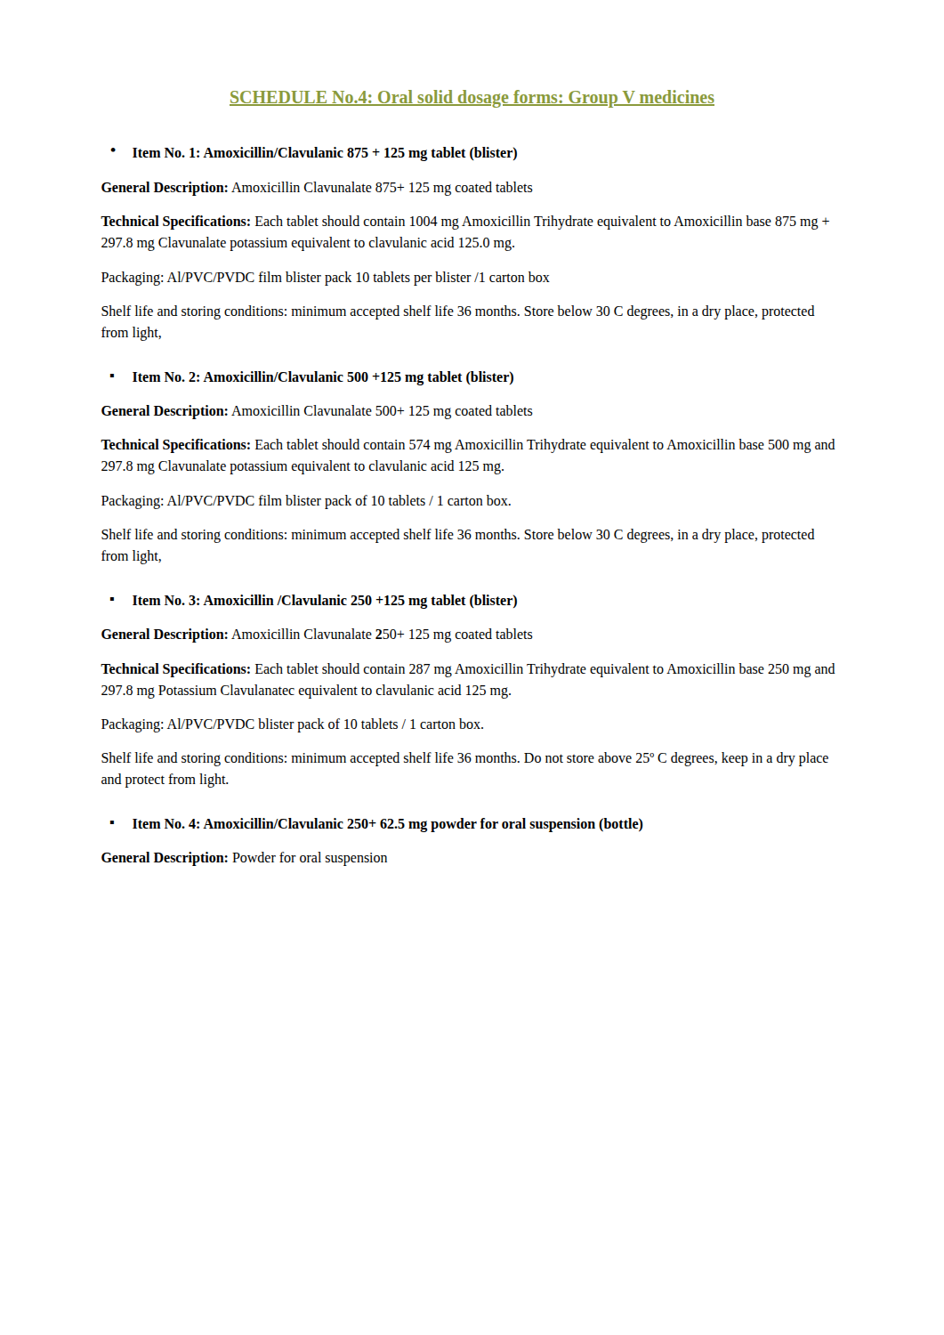SCHEDULE No.4: Oral solid dosage forms: Group V medicines
Item No. 1: Amoxicillin/Clavulanic 875 + 125 mg tablet (blister)
General Description: Amoxicillin Clavunalate 875+ 125 mg coated tablets
Technical Specifications: Each tablet should contain 1004 mg Amoxicillin Trihydrate equivalent to Amoxicillin base 875 mg + 297.8 mg Clavunalate potassium equivalent to clavulanic acid 125.0 mg.
Packaging: Al/PVC/PVDC film blister pack 10 tablets per blister /1 carton box
Shelf life and storing conditions: minimum accepted shelf life 36 months. Store below 30 C degrees, in a dry place, protected from light,
Item No. 2: Amoxicillin/Clavulanic 500 +125 mg tablet (blister)
General Description: Amoxicillin Clavunalate 500+ 125 mg coated tablets
Technical Specifications: Each tablet should contain 574 mg Amoxicillin Trihydrate equivalent to Amoxicillin base 500 mg and 297.8 mg Clavunalate potassium equivalent to clavulanic acid 125 mg.
Packaging: Al/PVC/PVDC film blister pack of 10 tablets / 1 carton box.
Shelf life and storing conditions: minimum accepted shelf life 36 months. Store below 30 C degrees, in a dry place, protected from light,
Item No. 3: Amoxicillin /Clavulanic 250 +125 mg tablet (blister)
General Description: Amoxicillin Clavunalate 250+ 125 mg coated tablets
Technical Specifications: Each tablet should contain 287 mg Amoxicillin Trihydrate equivalent to Amoxicillin base 250 mg and 297.8 mg Potassium Clavulanatec equivalent to clavulanic acid 125 mg.
Packaging: Al/PVC/PVDC blister pack of 10 tablets / 1 carton box.
Shelf life and storing conditions: minimum accepted shelf life 36 months. Do not store above 25º C degrees, keep in a dry place and protect from light.
Item No. 4: Amoxicillin/Clavulanic 250+ 62.5 mg powder for oral suspension (bottle)
General Description: Powder for oral suspension